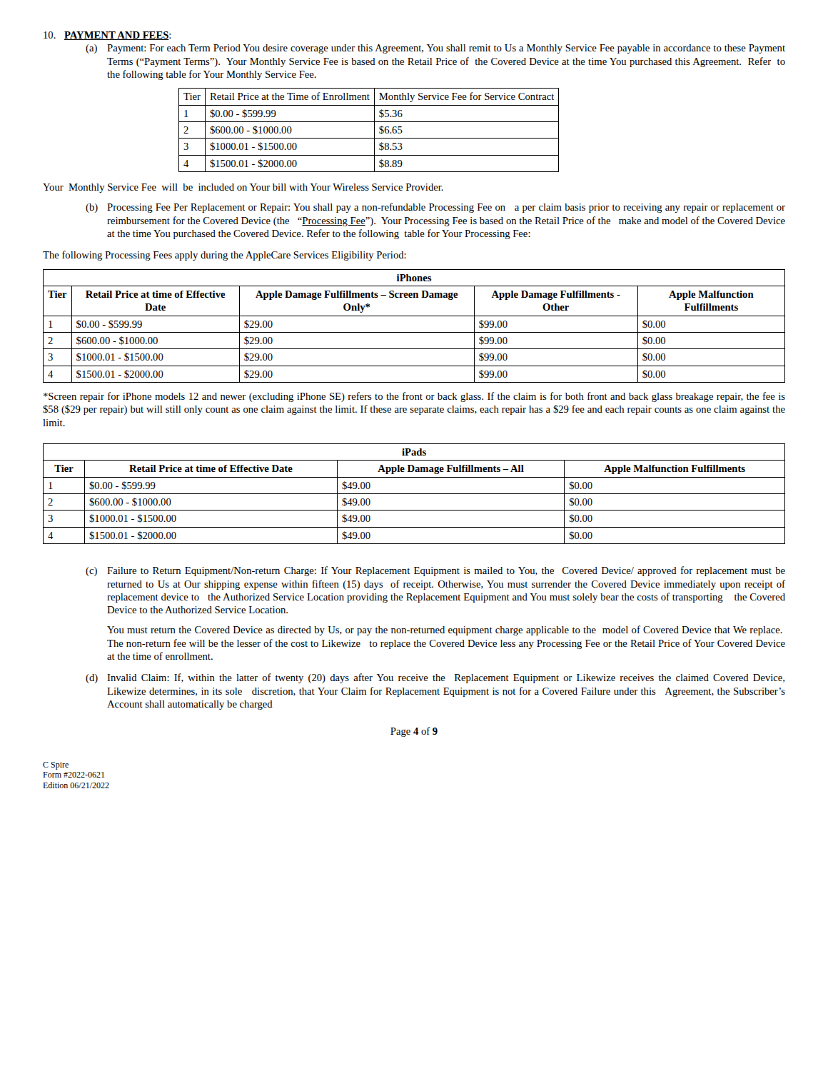10. PAYMENT AND FEES:
(a) Payment: For each Term Period You desire coverage under this Agreement, You shall remit to Us a Monthly Service Fee payable in accordance to these Payment Terms (“Payment Terms”). Your Monthly Service Fee is based on the Retail Price of the Covered Device at the time You purchased this Agreement. Refer to the following table for Your Monthly Service Fee.
| Tier | Retail Price at the Time of Enrollment | Monthly Service Fee for Service Contract |
| 1 | $0.00 - $599.99 | $5.36 |
| 2 | $600.00 - $1000.00 | $6.65 |
| 3 | $1000.01 - $1500.00 | $8.53 |
| 4 | $1500.01 - $2000.00 | $8.89 |
Your Monthly Service Fee will be included on Your bill with Your Wireless Service Provider.
(b) Processing Fee Per Replacement or Repair: You shall pay a non-refundable Processing Fee on a per claim basis prior to receiving any repair or replacement or reimbursement for the Covered Device (the “Processing Fee”). Your Processing Fee is based on the Retail Price of the make and model of the Covered Device at the time You purchased the Covered Device. Refer to the following table for Your Processing Fee:
The following Processing Fees apply during the AppleCare Services Eligibility Period:
| iPhones |
| --- |
| Tier | Retail Price at time of Effective Date | Apple Damage Fulfillments – Screen Damage Only* | Apple Damage Fulfillments - Other | Apple Malfunction Fulfillments |
| 1 | $0.00 - $599.99 | $29.00 | $99.00 | $0.00 |
| 2 | $600.00 - $1000.00 | $29.00 | $99.00 | $0.00 |
| 3 | $1000.01 - $1500.00 | $29.00 | $99.00 | $0.00 |
| 4 | $1500.01 - $2000.00 | $29.00 | $99.00 | $0.00 |
*Screen repair for iPhone models 12 and newer (excluding iPhone SE) refers to the front or back glass. If the claim is for both front and back glass breakage repair, the fee is $58 ($29 per repair) but will still only count as one claim against the limit. If these are separate claims, each repair has a $29 fee and each repair counts as one claim against the limit.
| iPads |
| --- |
| Tier | Retail Price at time of Effective Date | Apple Damage Fulfillments – All | Apple Malfunction Fulfillments |
| 1 | $0.00 - $599.99 | $49.00 | $0.00 |
| 2 | $600.00 - $1000.00 | $49.00 | $0.00 |
| 3 | $1000.01 - $1500.00 | $49.00 | $0.00 |
| 4 | $1500.01 - $2000.00 | $49.00 | $0.00 |
(c) Failure to Return Equipment/Non-return Charge: If Your Replacement Equipment is mailed to You, the Covered Device/ approved for replacement must be returned to Us at Our shipping expense within fifteen (15) days of receipt. Otherwise, You must surrender the Covered Device immediately upon receipt of replacement device to the Authorized Service Location providing the Replacement Equipment and You must solely bear the costs of transporting the Covered Device to the Authorized Service Location.
You must return the Covered Device as directed by Us, or pay the non-returned equipment charge applicable to the model of Covered Device that We replace. The non-return fee will be the lesser of the cost to Likewize to replace the Covered Device less any Processing Fee or the Retail Price of Your Covered Device at the time of enrollment.
(d) Invalid Claim: If, within the latter of twenty (20) days after You receive the Replacement Equipment or Likewize receives the claimed Covered Device, Likewize determines, in its sole discretion, that Your Claim for Replacement Equipment is not for a Covered Failure under this Agreement, the Subscriber’s Account shall automatically be charged
Page 4 of 9
C Spire
Form #2022-0621
Edition 06/21/2022